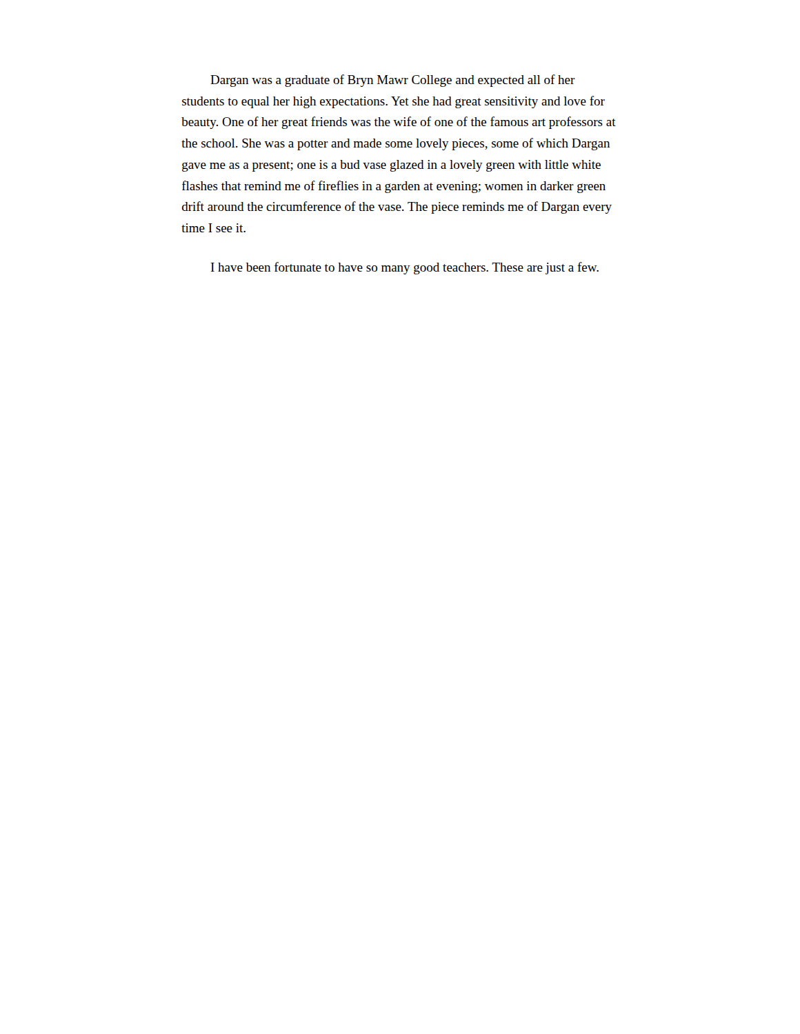Dargan was a graduate of Bryn Mawr College and expected all of her students to equal her high expectations. Yet she had great sensitivity and love for beauty. One of her great friends was the wife of one of the famous art professors at the school. She was a potter and made some lovely pieces, some of which Dargan gave me as a present; one is a bud vase glazed in a lovely green with little white flashes that remind me of fireflies in a garden at evening; women in darker green drift around the circumference of the vase. The piece reminds me of Dargan every time I see it.
I have been fortunate to have so many good teachers. These are just a few.